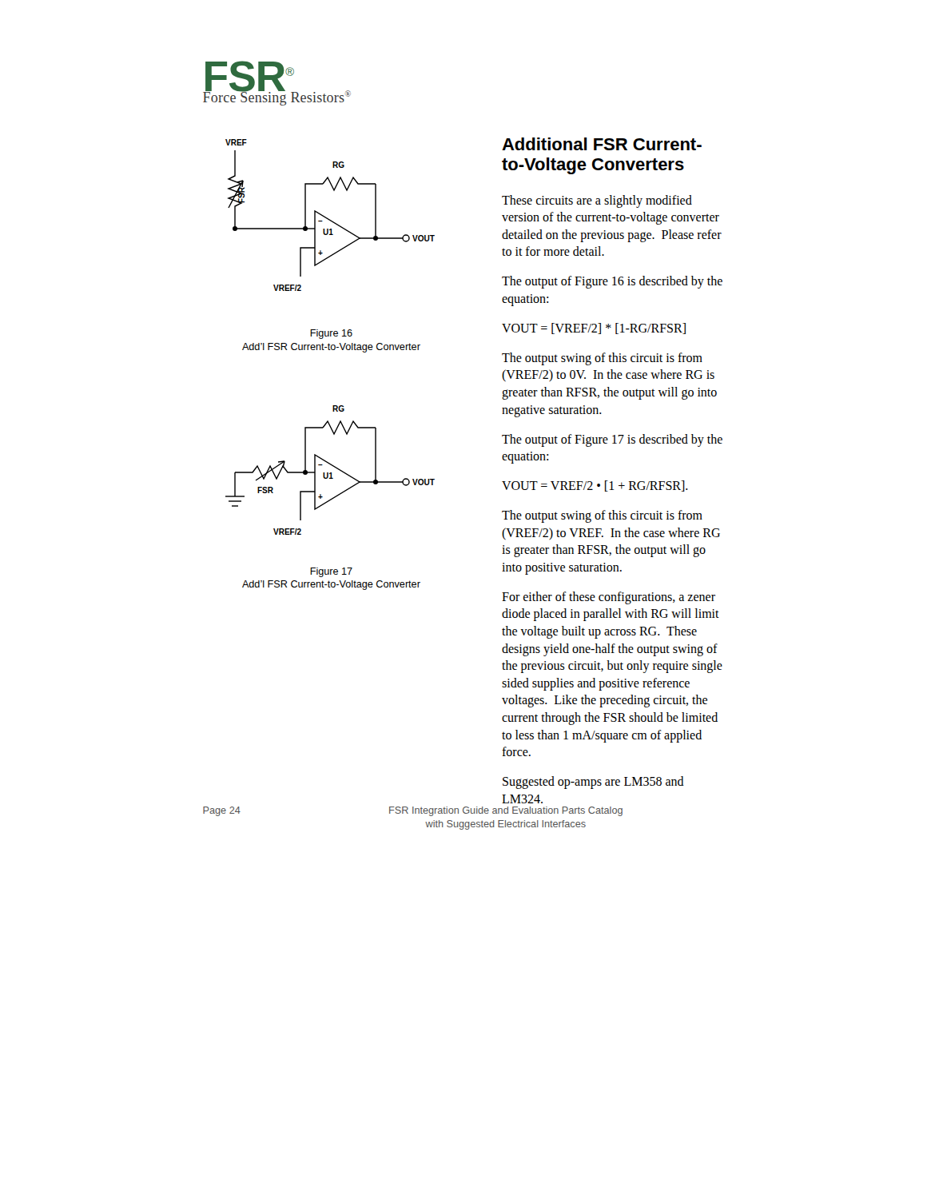FSR®
Force Sensing Resistors®
VREF FSR RG U1 – + VREF/2 VOUT
Figure 16
Add’l FSR Current-to-Voltage Converter
RG FSR U1 – + VREF/2 VOUT
Figure 17
Add’l FSR Current-to-Voltage Converter
Additional FSR Current-to-Voltage Converters
These circuits are a slightly modified version of the current-to-voltage converter detailed on the previous page. Please refer to it for more detail.
The output of Figure 16 is described by the equation:
VOUT = [VREF/2] * [1-RG/RFSR]
The output swing of this circuit is from (VREF/2) to 0V. In the case where RG is greater than RFSR, the output will go into negative saturation.
The output of Figure 17 is described by the equation:
VOUT = VREF/2 • [1 + RG/RFSR].
The output swing of this circuit is from (VREF/2) to VREF. In the case where RG is greater than RFSR, the output will go into positive saturation.
For either of these configurations, a zener diode placed in parallel with RG will limit the voltage built up across RG. These designs yield one-half the output swing of the previous circuit, but only require single sided supplies and positive reference voltages. Like the preceding circuit, the current through the FSR should be limited to less than 1 mA/square cm of applied force.
Suggested op-amps are LM358 and LM324.
Page 24
FSR Integration Guide and Evaluation Parts Catalog
with Suggested Electrical Interfaces